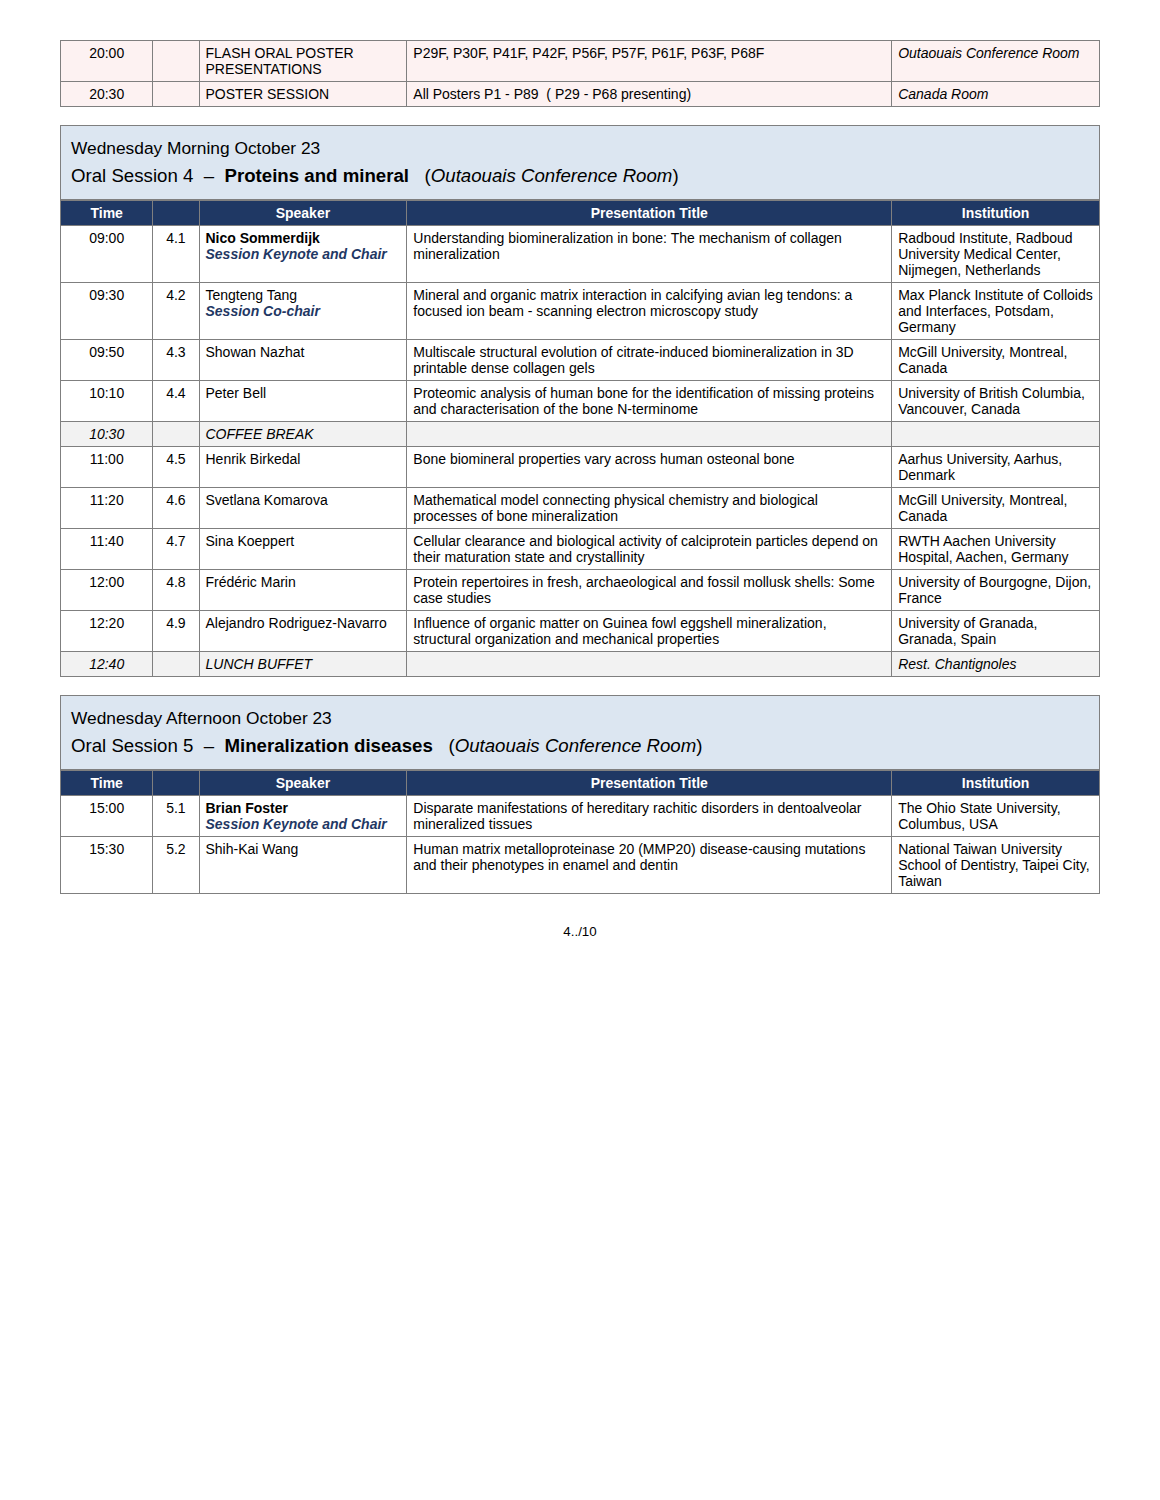| 20:00 | | FLASH ORAL POSTER PRESENTATIONS | P29F, P30F, P41F, P42F, P56F, P57F, P61F, P63F, P68F | Outaouais Conference Room |
| 20:30 | | POSTER SESSION | All Posters P1 - P89 ( P29 - P68 presenting) | Canada Room |
Wednesday Morning October 23
Oral Session 4 – Proteins and mineral (Outaouais Conference Room)
| Time | | Speaker | Presentation Title | Institution |
| --- | --- | --- | --- | --- |
| 09:00 | 4.1 | Nico Sommerdijk Session Keynote and Chair | Understanding biomineralization in bone: The mechanism of collagen mineralization | Radboud Institute, Radboud University Medical Center, Nijmegen, Netherlands |
| 09:30 | 4.2 | Tengteng Tang Session Co-chair | Mineral and organic matrix interaction in calcifying avian leg tendons: a focused ion beam - scanning electron microscopy study | Max Planck Institute of Colloids and Interfaces, Potsdam, Germany |
| 09:50 | 4.3 | Showan Nazhat | Multiscale structural evolution of citrate-induced biomineralization in 3D printable dense collagen gels | McGill University, Montreal, Canada |
| 10:10 | 4.4 | Peter Bell | Proteomic analysis of human bone for the identification of missing proteins and characterisation of the bone N-terminome | University of British Columbia, Vancouver, Canada |
| 10:30 | | COFFEE BREAK | | |
| 11:00 | 4.5 | Henrik Birkedal | Bone biomineral properties vary across human osteonal bone | Aarhus University, Aarhus, Denmark |
| 11:20 | 4.6 | Svetlana Komarova | Mathematical model connecting physical chemistry and biological processes of bone mineralization | McGill University, Montreal, Canada |
| 11:40 | 4.7 | Sina Koeppert | Cellular clearance and biological activity of calciprotein particles depend on their maturation state and crystallinity | RWTH Aachen University Hospital, Aachen, Germany |
| 12:00 | 4.8 | Frédéric Marin | Protein repertoires in fresh, archaeological and fossil mollusk shells: Some case studies | University of Bourgogne, Dijon, France |
| 12:20 | 4.9 | Alejandro Rodriguez-Navarro | Influence of organic matter on Guinea fowl eggshell mineralization, structural organization and mechanical properties | University of Granada, Granada, Spain |
| 12:40 | | LUNCH BUFFET | | Rest. Chantignoles |
Wednesday Afternoon October 23
Oral Session 5 – Mineralization diseases (Outaouais Conference Room)
| Time | | Speaker | Presentation Title | Institution |
| --- | --- | --- | --- | --- |
| 15:00 | 5.1 | Brian Foster Session Keynote and Chair | Disparate manifestations of hereditary rachitic disorders in dentoalveolar mineralized tissues | The Ohio State University, Columbus, USA |
| 15:30 | 5.2 | Shih-Kai Wang | Human matrix metalloproteinase 20 (MMP20) disease-causing mutations and their phenotypes in enamel and dentin | National Taiwan University School of Dentistry, Taipei City, Taiwan |
4../10